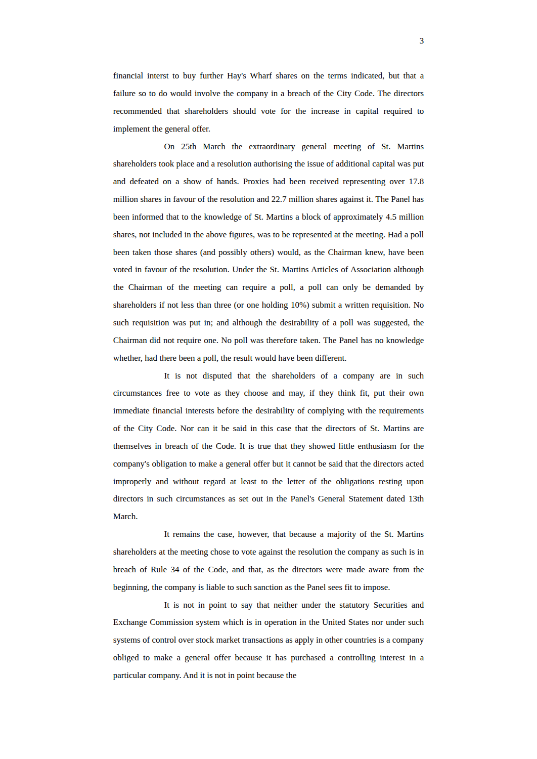3
financial interst to buy further Hay's Wharf shares on the terms indicated, but that a failure so to do would involve the company in a breach of the City Code. The directors recommended that shareholders should vote for the increase in capital required to implement the general offer.
On 25th March the extraordinary general meeting of St. Martins shareholders took place and a resolution authorising the issue of additional capital was put and defeated on a show of hands. Proxies had been received representing over 17.8 million shares in favour of the resolution and 22.7 million shares against it. The Panel has been informed that to the knowledge of St. Martins a block of approximately 4.5 million shares, not included in the above figures, was to be represented at the meeting. Had a poll been taken those shares (and possibly others) would, as the Chairman knew, have been voted in favour of the resolution. Under the St. Martins Articles of Association although the Chairman of the meeting can require a poll, a poll can only be demanded by shareholders if not less than three (or one holding 10%) submit a written requisition. No such requisition was put in; and although the desirability of a poll was suggested, the Chairman did not require one. No poll was therefore taken. The Panel has no knowledge whether, had there been a poll, the result would have been different.
It is not disputed that the shareholders of a company are in such circumstances free to vote as they choose and may, if they think fit, put their own immediate financial interests before the desirability of complying with the requirements of the City Code. Nor can it be said in this case that the directors of St. Martins are themselves in breach of the Code. It is true that they showed little enthusiasm for the company's obligation to make a general offer but it cannot be said that the directors acted improperly and without regard at least to the letter of the obligations resting upon directors in such circumstances as set out in the Panel's General Statement dated 13th March.
It remains the case, however, that because a majority of the St. Martins shareholders at the meeting chose to vote against the resolution the company as such is in breach of Rule 34 of the Code, and that, as the directors were made aware from the beginning, the company is liable to such sanction as the Panel sees fit to impose.
It is not in point to say that neither under the statutory Securities and Exchange Commission system which is in operation in the United States nor under such systems of control over stock market transactions as apply in other countries is a company obliged to make a general offer because it has purchased a controlling interest in a particular company. And it is not in point because the